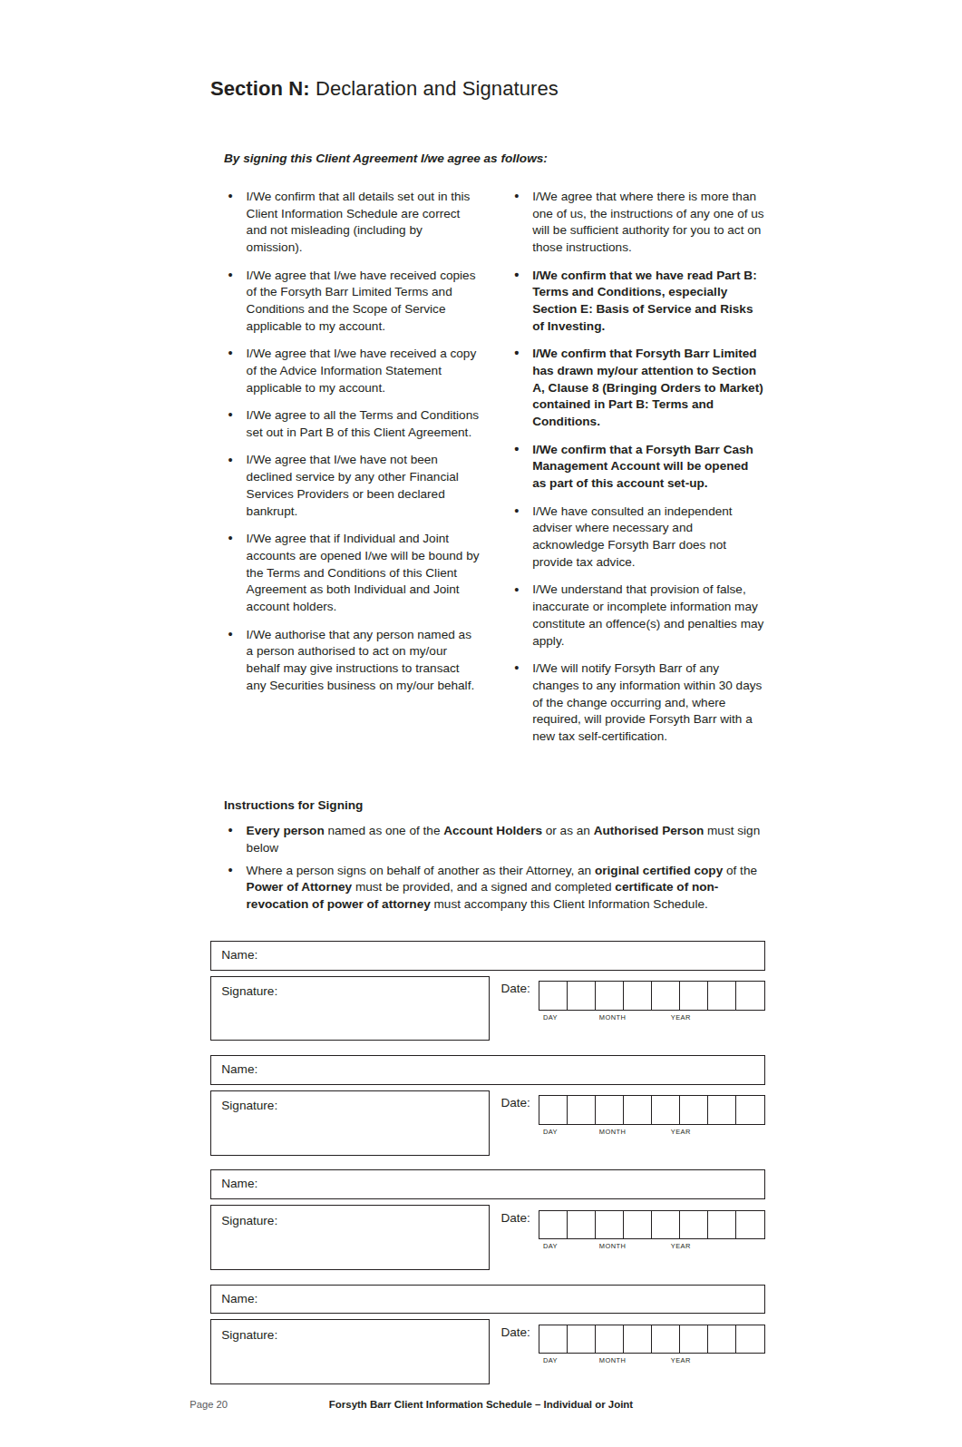Section N: Declaration and Signatures
By signing this Client Agreement I/we agree as follows:
I/We confirm that all details set out in this Client Information Schedule are correct and not misleading (including by omission).
I/We agree that I/we have received copies of the Forsyth Barr Limited Terms and Conditions and the Scope of Service applicable to my account.
I/We agree that I/we have received a copy of the Advice Information Statement applicable to my account.
I/We agree to all the Terms and Conditions set out in Part B of this Client Agreement.
I/We agree that I/we have not been declined service by any other Financial Services Providers or been declared bankrupt.
I/We agree that if Individual and Joint accounts are opened I/we will be bound by the Terms and Conditions of this Client Agreement as both Individual and Joint account holders.
I/We authorise that any person named as a person authorised to act on my/our behalf may give instructions to transact any Securities business on my/our behalf.
I/We agree that where there is more than one of us, the instructions of any one of us will be sufficient authority for you to act on those instructions.
I/We confirm that we have read Part B: Terms and Conditions, especially Section E: Basis of Service and Risks of Investing.
I/We confirm that Forsyth Barr Limited has drawn my/our attention to Section A, Clause 8 (Bringing Orders to Market) contained in Part B: Terms and Conditions.
I/We confirm that a Forsyth Barr Cash Management Account will be opened as part of this account set-up.
I/We have consulted an independent adviser where necessary and acknowledge Forsyth Barr does not provide tax advice.
I/We understand that provision of false, inaccurate or incomplete information may constitute an offence(s) and penalties may apply.
I/We will notify Forsyth Barr of any changes to any information within 30 days of the change occurring and, where required, will provide Forsyth Barr with a new tax self-certification.
Instructions for Signing
Every person named as one of the Account Holders or as an Authorised Person must sign below
Where a person signs on behalf of another as their Attorney, an original certified copy of the Power of Attorney must be provided, and a signed and completed certificate of non-revocation of power of attorney must accompany this Client Information Schedule.
Name:
Signature:
Date:
DAY MONTH YEAR
Name:
Signature:
Date:
DAY MONTH YEAR
Name:
Signature:
Date:
DAY MONTH YEAR
Name:
Signature:
Date:
DAY MONTH YEAR
Page 20
Forsyth Barr Client Information Schedule – Individual or Joint